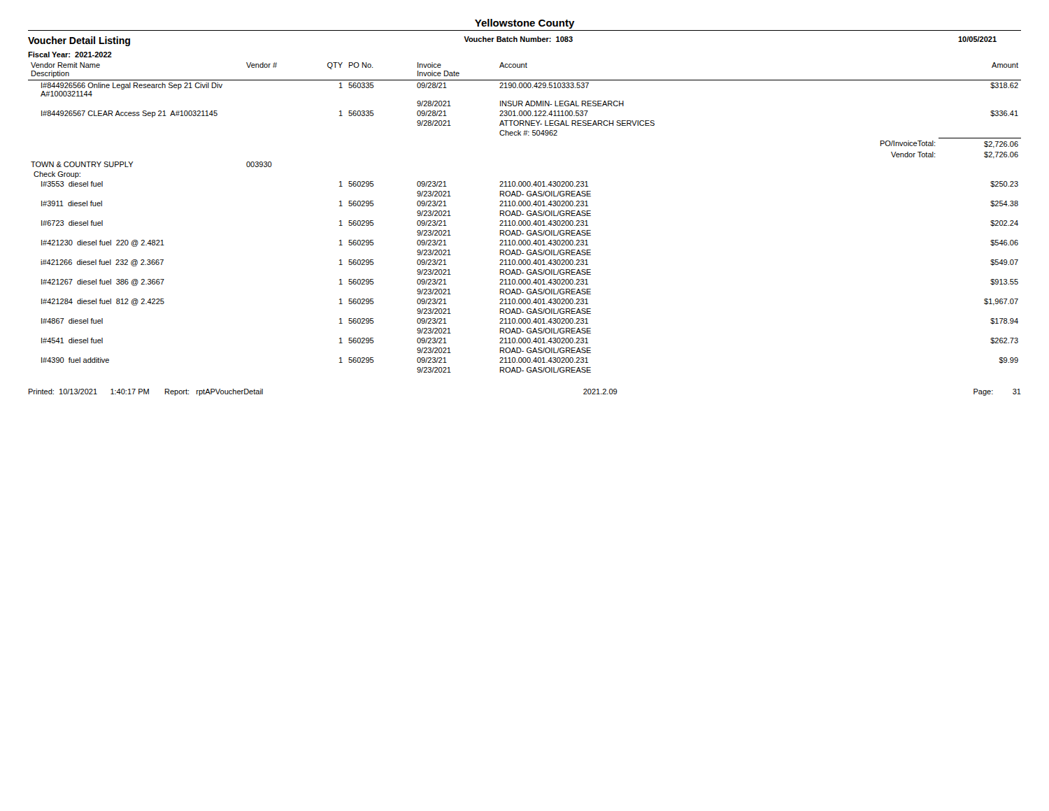Yellowstone County
Voucher Detail Listing
Voucher Batch Number: 1083
10/05/2021
Fiscal Year: 2021-2022
| Vendor Remit Name Description | Vendor # | QTY | PO No. | Invoice Invoice Date | Account | Amount |
| --- | --- | --- | --- | --- | --- | --- |
| I#844926566 Online Legal Research Sep 21 Civil Div A#1000321144 | | 1 | 560335 | 09/28/21 | 2190.000.429.510333.537 | $318.62 |
| | | | | 9/28/2021 | INSUR ADMIN- LEGAL RESEARCH | |
| I#844926567 CLEAR Access Sep 21 A#100321145 | | 1 | 560335 | 09/28/21 | 2301.000.122.411100.537 | $336.41 |
| | | | | 9/28/2021 | ATTORNEY- LEGAL RESEARCH SERVICES | |
| | | | | | Check #: 504962 | |
| | PO/InvoiceTotal: | $2,726.06 |
| | Vendor Total: | $2,726.06 |
| TOWN & COUNTRY SUPPLY | 003930 | | | | | |
| Check Group: | | | | | | |
| I#3553 diesel fuel | | 1 | 560295 | 09/23/21 | 2110.000.401.430200.231 | $250.23 |
| | | | | 9/23/2021 | ROAD- GAS/OIL/GREASE | |
| I#3911 diesel fuel | | 1 | 560295 | 09/23/21 | 2110.000.401.430200.231 | $254.38 |
| | | | | 9/23/2021 | ROAD- GAS/OIL/GREASE | |
| I#6723 diesel fuel | | 1 | 560295 | 09/23/21 | 2110.000.401.430200.231 | $202.24 |
| | | | | 9/23/2021 | ROAD- GAS/OIL/GREASE | |
| I#421230 diesel fuel 220 @ 2.4821 | | 1 | 560295 | 09/23/21 | 2110.000.401.430200.231 | $546.06 |
| | | | | 9/23/2021 | ROAD- GAS/OIL/GREASE | |
| i#421266 diesel fuel 232 @ 2.3667 | | 1 | 560295 | 09/23/21 | 2110.000.401.430200.231 | $549.07 |
| | | | | 9/23/2021 | ROAD- GAS/OIL/GREASE | |
| I#421267 diesel fuel 386 @ 2.3667 | | 1 | 560295 | 09/23/21 | 2110.000.401.430200.231 | $913.55 |
| | | | | 9/23/2021 | ROAD- GAS/OIL/GREASE | |
| I#421284 diesel fuel 812 @ 2.4225 | | 1 | 560295 | 09/23/21 | 2110.000.401.430200.231 | $1,967.07 |
| | | | | 9/23/2021 | ROAD- GAS/OIL/GREASE | |
| I#4867 diesel fuel | | 1 | 560295 | 09/23/21 | 2110.000.401.430200.231 | $178.94 |
| | | | | 9/23/2021 | ROAD- GAS/OIL/GREASE | |
| I#4541 diesel fuel | | 1 | 560295 | 09/23/21 | 2110.000.401.430200.231 | $262.73 |
| | | | | 9/23/2021 | ROAD- GAS/OIL/GREASE | |
| I#4390 fuel additive | | 1 | 560295 | 09/23/21 | 2110.000.401.430200.231 | $9.99 |
| | | | | 9/23/2021 | ROAD- GAS/OIL/GREASE | |
Printed: 10/13/2021 1:40:17 PM Report: rptAPVoucherDetail
2021.2.09
Page: 31